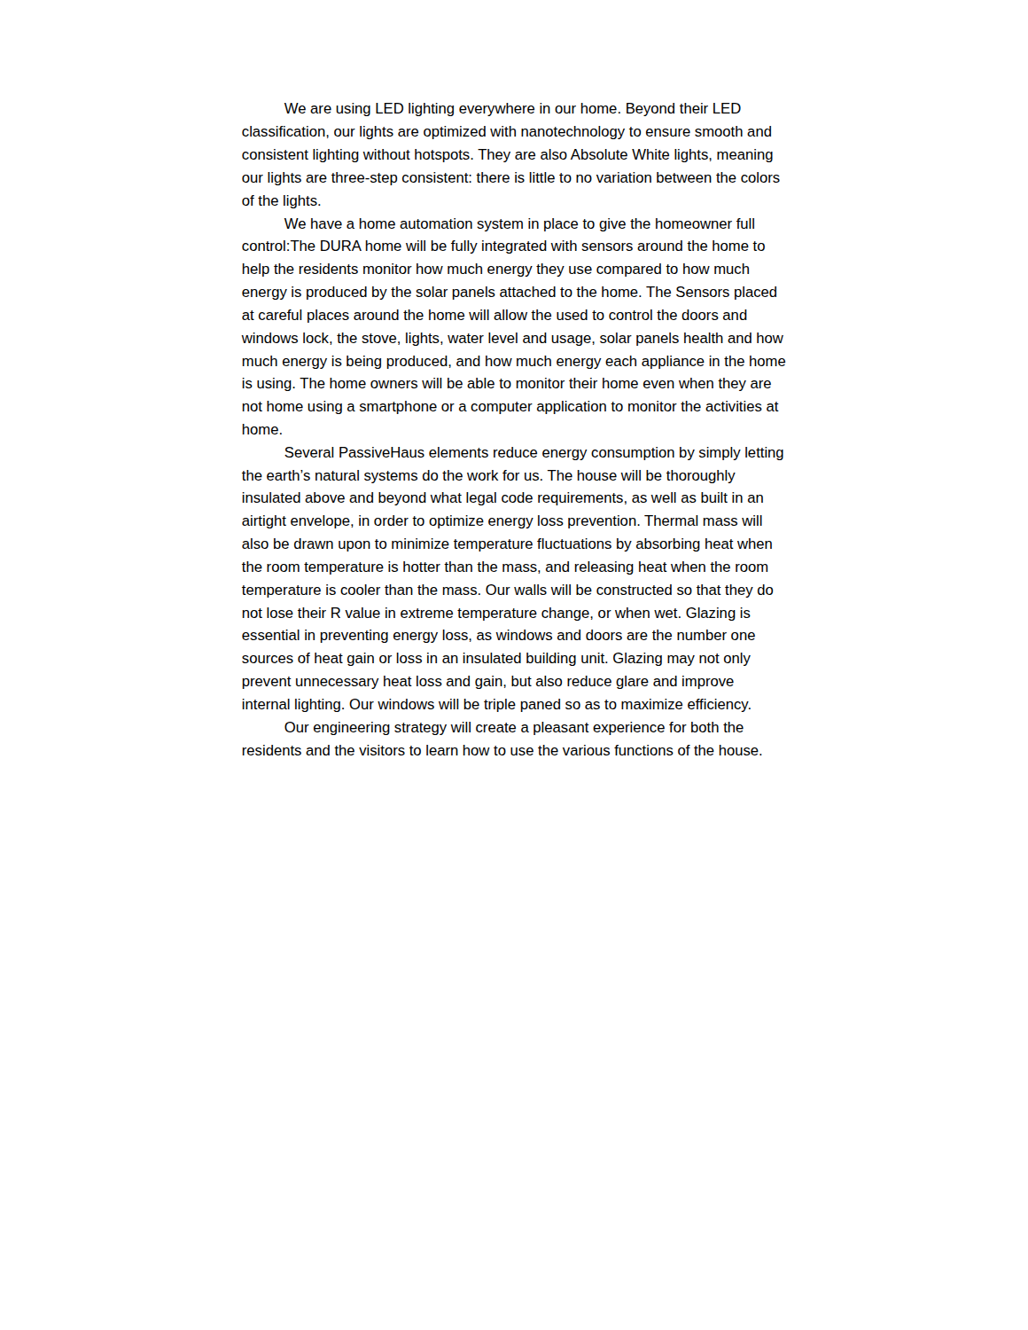We are using LED lighting everywhere in our home. Beyond their LED classification, our lights are optimized with nanotechnology to ensure smooth and consistent lighting without hotspots. They are also Absolute White lights, meaning our lights are three-step consistent: there is little to no variation between the colors of the lights.
We have a home automation system in place to give the homeowner full control:The DURA home will be fully integrated with sensors around the home to help the residents monitor how much energy they use compared to how much energy is produced by the solar panels attached to the home. The Sensors placed at careful places around the home will allow the used to control the doors and windows lock, the stove, lights, water level and usage, solar panels health and how much energy is being produced, and how much energy each appliance in the home is using. The home owners will be able to monitor their home even when they are not home using a smartphone or a computer application to monitor the activities at home.
Several PassiveHaus elements reduce energy consumption by simply letting the earth’s natural systems do the work for us. The house will be thoroughly insulated above and beyond what legal code requirements, as well as built in an airtight envelope, in order to optimize energy loss prevention. Thermal mass will also be drawn upon to minimize temperature fluctuations by absorbing heat when the room temperature is hotter than the mass, and releasing heat when the room temperature is cooler than the mass. Our walls will be constructed so that they do not lose their R value in extreme temperature change, or when wet. Glazing is essential in preventing energy loss, as windows and doors are the number one sources of heat gain or loss in an insulated building unit. Glazing may not only prevent unnecessary heat loss and gain, but also reduce glare and improve internal lighting. Our windows will be triple paned so as to maximize efficiency.
Our engineering strategy will create a pleasant experience for both the residents and the visitors to learn how to use the various functions of the house.